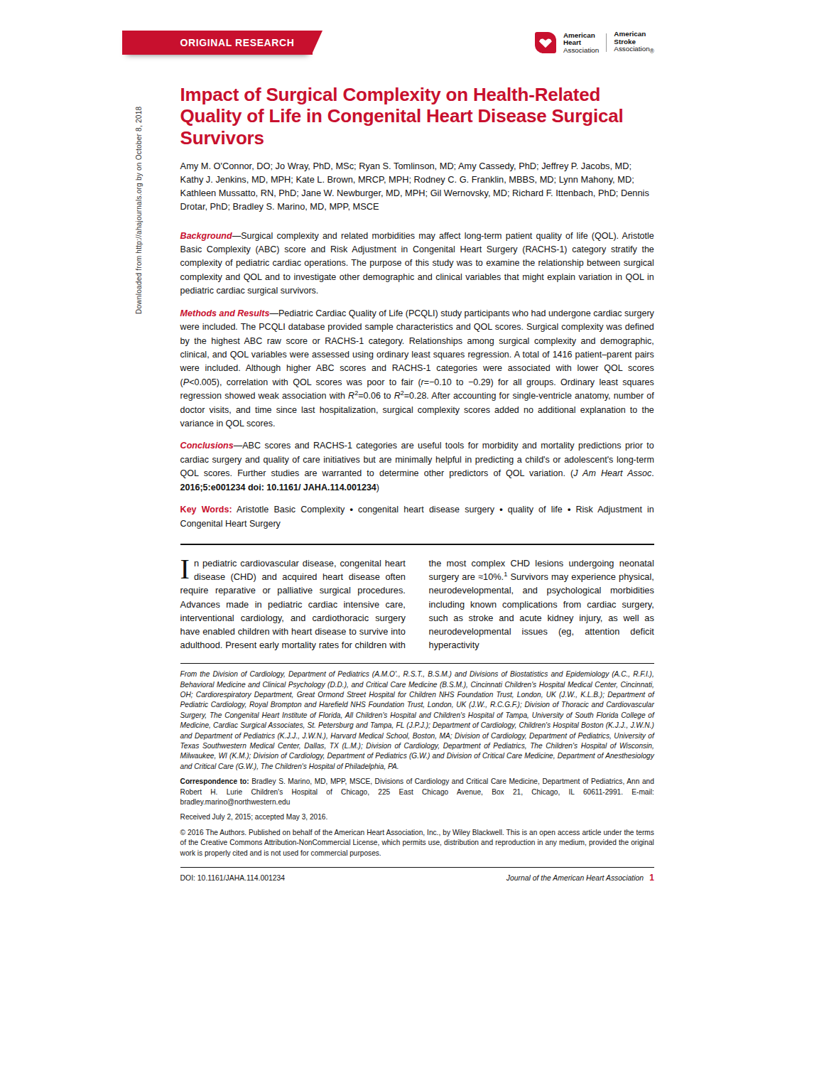Downloaded from http://ahajournals.org by on October 8, 2018
ORIGINAL RESEARCH
American Heart Association
American Stroke Association®
Impact of Surgical Complexity on Health-Related Quality of Life in Congenital Heart Disease Surgical Survivors
Amy M. O'Connor, DO; Jo Wray, PhD, MSc; Ryan S. Tomlinson, MD; Amy Cassedy, PhD; Jeffrey P. Jacobs, MD; Kathy J. Jenkins, MD, MPH; Kate L. Brown, MRCP, MPH; Rodney C. G. Franklin, MBBS, MD; Lynn Mahony, MD; Kathleen Mussatto, RN, PhD; Jane W. Newburger, MD, MPH; Gil Wernovsky, MD; Richard F. Ittenbach, PhD; Dennis Drotar, PhD; Bradley S. Marino, MD, MPP, MSCE
Background—Surgical complexity and related morbidities may affect long-term patient quality of life (QOL). Aristotle Basic Complexity (ABC) score and Risk Adjustment in Congenital Heart Surgery (RACHS-1) category stratify the complexity of pediatric cardiac operations. The purpose of this study was to examine the relationship between surgical complexity and QOL and to investigate other demographic and clinical variables that might explain variation in QOL in pediatric cardiac surgical survivors.
Methods and Results—Pediatric Cardiac Quality of Life (PCQLI) study participants who had undergone cardiac surgery were included. The PCQLI database provided sample characteristics and QOL scores. Surgical complexity was defined by the highest ABC raw score or RACHS-1 category. Relationships among surgical complexity and demographic, clinical, and QOL variables were assessed using ordinary least squares regression. A total of 1416 patient–parent pairs were included. Although higher ABC scores and RACHS-1 categories were associated with lower QOL scores (P<0.005), correlation with QOL scores was poor to fair (r=−0.10 to −0.29) for all groups. Ordinary least squares regression showed weak association with R2=0.06 to R2=0.28. After accounting for single-ventricle anatomy, number of doctor visits, and time since last hospitalization, surgical complexity scores added no additional explanation to the variance in QOL scores.
Conclusions—ABC scores and RACHS-1 categories are useful tools for morbidity and mortality predictions prior to cardiac surgery and quality of care initiatives but are minimally helpful in predicting a child's or adolescent's long-term QOL scores. Further studies are warranted to determine other predictors of QOL variation. (J Am Heart Assoc. 2016;5:e001234 doi: 10.1161/ JAHA.114.001234)
Key Words: Aristotle Basic Complexity • congenital heart disease surgery • quality of life • Risk Adjustment in Congenital Heart Surgery
In pediatric cardiovascular disease, congenital heart disease (CHD) and acquired heart disease often require reparative or palliative surgical procedures. Advances made in pediatric cardiac intensive care, interventional cardiology, and cardiothoracic surgery have enabled children with heart disease to survive into adulthood. Present early mortality rates for children with the most complex CHD lesions undergoing neonatal surgery are ≈10%.1 Survivors may experience physical, neurodevelopmental, and psychological morbidities including known complications from cardiac surgery, such as stroke and acute kidney injury, as well as neurodevelopmental issues (eg, attention deficit hyperactivity
From the Division of Cardiology, Department of Pediatrics (A.M.O'., R.S.T., B.S.M.) and Divisions of Biostatistics and Epidemiology (A.C., R.F.I.), Behavioral Medicine and Clinical Psychology (D.D.), and Critical Care Medicine (B.S.M.), Cincinnati Children's Hospital Medical Center, Cincinnati, OH; Cardiorespiratory Department, Great Ormond Street Hospital for Children NHS Foundation Trust, London, UK (J.W., K.L.B.); Department of Pediatric Cardiology, Royal Brompton and Harefield NHS Foundation Trust, London, UK (J.W., R.C.G.F.); Division of Thoracic and Cardiovascular Surgery, The Congenital Heart Institute of Florida, All Children's Hospital and Children's Hospital of Tampa, University of South Florida College of Medicine, Cardiac Surgical Associates, St. Petersburg and Tampa, FL (J.P.J.); Department of Cardiology, Children's Hospital Boston (K.J.J., J.W.N.) and Department of Pediatrics (K.J.J., J.W.N.), Harvard Medical School, Boston, MA; Division of Cardiology, Department of Pediatrics, University of Texas Southwestern Medical Center, Dallas, TX (L.M.); Division of Cardiology, Department of Pediatrics, The Children's Hospital of Wisconsin, Milwaukee, WI (K.M.); Division of Cardiology, Department of Pediatrics (G.W.) and Division of Critical Care Medicine, Department of Anesthesiology and Critical Care (G.W.), The Children's Hospital of Philadelphia, PA.
Correspondence to: Bradley S. Marino, MD, MPP, MSCE, Divisions of Cardiology and Critical Care Medicine, Department of Pediatrics, Ann and Robert H. Lurie Children's Hospital of Chicago, 225 East Chicago Avenue, Box 21, Chicago, IL 60611-2991. E-mail: bradley.marino@northwestern.edu
Received July 2, 2015; accepted May 3, 2016.
© 2016 The Authors. Published on behalf of the American Heart Association, Inc., by Wiley Blackwell. This is an open access article under the terms of the Creative Commons Attribution-NonCommercial License, which permits use, distribution and reproduction in any medium, provided the original work is properly cited and is not used for commercial purposes.
DOI: 10.1161/JAHA.114.001234
Journal of the American Heart Association 1